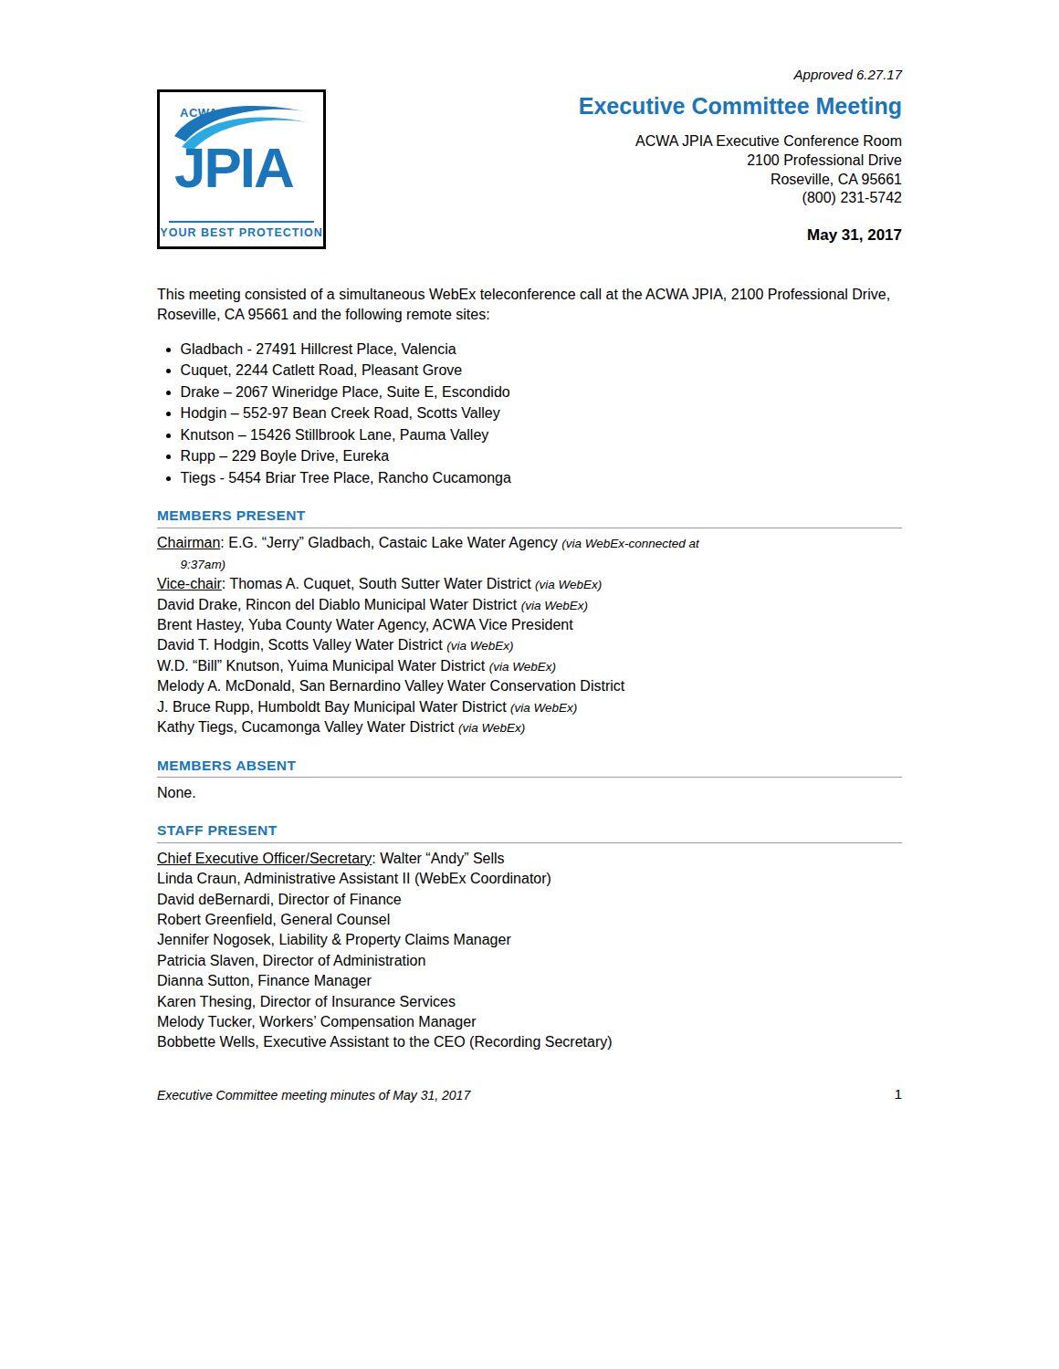Approved 6.27.17
ACWA
JPIA
YOUR BEST PROTECTION
Executive Committee Meeting
ACWA JPIA Executive Conference Room
2100 Professional Drive
Roseville, CA 95661
(800) 231-5742
May 31, 2017
This meeting consisted of a simultaneous WebEx teleconference call at the ACWA JPIA, 2100 Professional Drive, Roseville, CA 95661 and the following remote sites:
Gladbach - 27491 Hillcrest Place, Valencia
Cuquet, 2244 Catlett Road, Pleasant Grove
Drake – 2067 Wineridge Place, Suite E, Escondido
Hodgin – 552-97 Bean Creek Road, Scotts Valley
Knutson – 15426 Stillbrook Lane, Pauma Valley
Rupp – 229 Boyle Drive, Eureka
Tiegs - 5454 Briar Tree Place, Rancho Cucamonga
MEMBERS PRESENT
Chairman: E.G. “Jerry” Gladbach, Castaic Lake Water Agency (via WebEx-connected at
9:37am)
Vice-chair: Thomas A. Cuquet, South Sutter Water District (via WebEx)
David Drake, Rincon del Diablo Municipal Water District (via WebEx)
Brent Hastey, Yuba County Water Agency, ACWA Vice President
David T. Hodgin, Scotts Valley Water District (via WebEx)
W.D. “Bill” Knutson, Yuima Municipal Water District (via WebEx)
Melody A. McDonald, San Bernardino Valley Water Conservation District
J. Bruce Rupp, Humboldt Bay Municipal Water District (via WebEx)
Kathy Tiegs, Cucamonga Valley Water District (via WebEx)
MEMBERS ABSENT
None.
STAFF PRESENT
Chief Executive Officer/Secretary: Walter “Andy” Sells
Linda Craun, Administrative Assistant II (WebEx Coordinator)
David deBernardi, Director of Finance
Robert Greenfield, General Counsel
Jennifer Nogosek, Liability & Property Claims Manager
Patricia Slaven, Director of Administration
Dianna Sutton, Finance Manager
Karen Thesing, Director of Insurance Services
Melody Tucker, Workers’ Compensation Manager
Bobbette Wells, Executive Assistant to the CEO (Recording Secretary)
Executive Committee meeting minutes of May 31, 2017 1